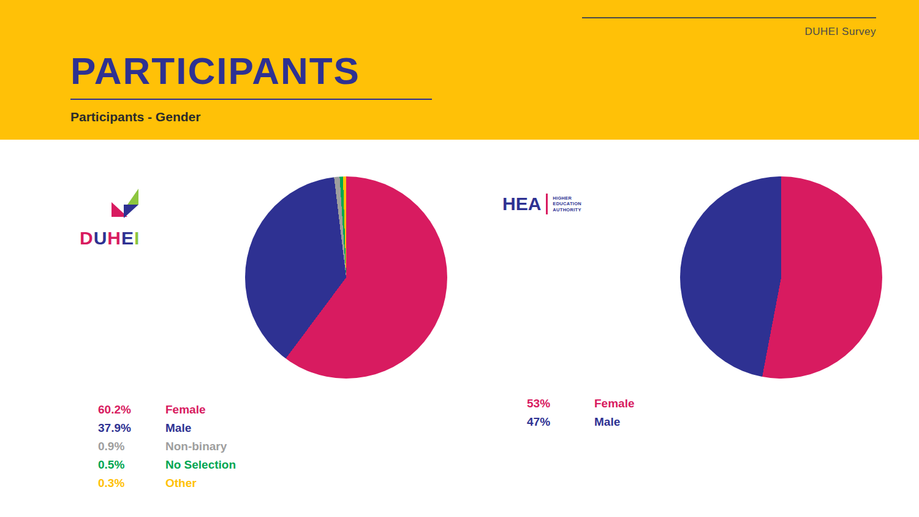DUHEI Survey
PARTICIPANTS
Participants - Gender
DUHEI
60.2% Female
37.9% Male
0.9% Non-binary
0.5% No Selection
0.3% Other
HEA HIGHER
EDUCATION
AUTHORITY
53% Female
47% Male